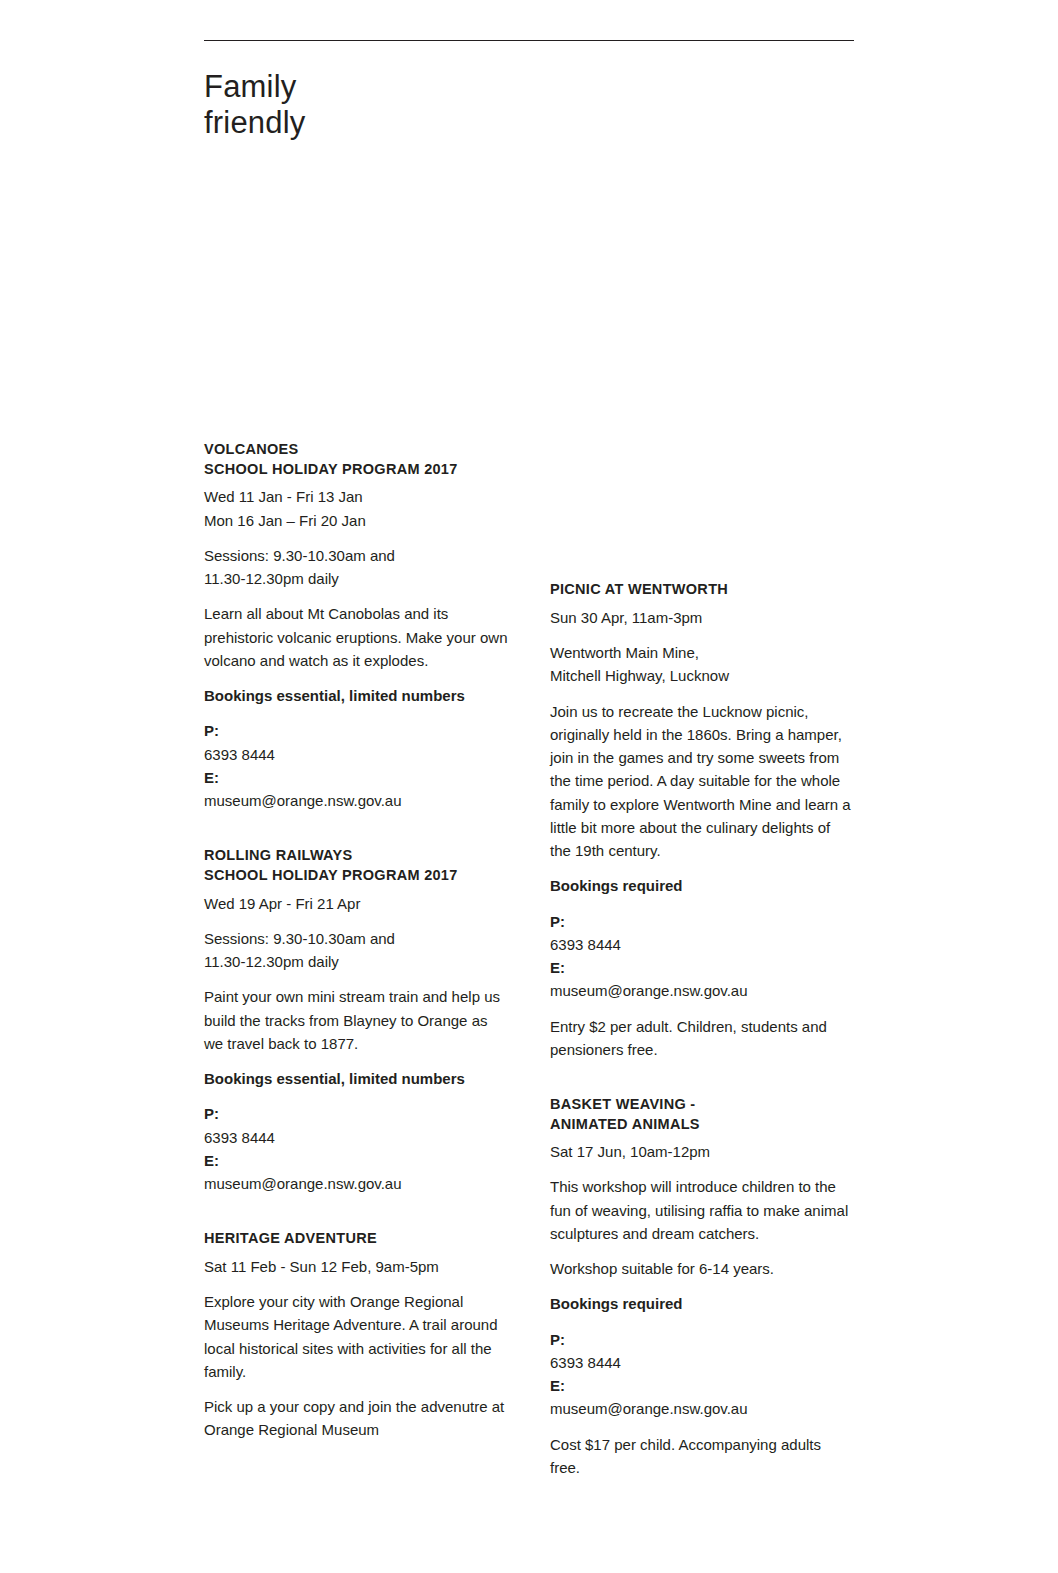Family
friendly
Volcanoes
School Holiday Program 2017
Wed 11 Jan - Fri 13 Jan Mon 16 Jan – Fri 20 Jan
Sessions: 9.30-10.30am and
11.30-12.30pm daily
Learn all about Mt Canobolas and its prehistoric volcanic eruptions. Make your own volcano and watch as it explodes.
Bookings essential, limited numbers
P: 6393 8444 E: museum@orange.nsw.gov.au
Rolling Railways
School Holiday Program 2017
Wed 19 Apr - Fri 21 Apr
Sessions: 9.30-10.30am and
11.30-12.30pm daily
Paint your own mini stream train and help us build the tracks from Blayney to Orange as we travel back to 1877.
Bookings essential, limited numbers
P: 6393 8444 E: museum@orange.nsw.gov.au
Heritage Adventure
Sat 11 Feb - Sun 12 Feb, 9am-5pm
Explore your city with Orange Regional Museums Heritage Adventure. A trail around local historical sites with activities for all the family.
Pick up a your copy and join the advenutre at Orange Regional Museum
Picnic at Wentworth
Sun 30 Apr, 11am-3pm
Wentworth Main Mine,
Mitchell Highway, Lucknow
Join us to recreate the Lucknow picnic, originally held in the 1860s. Bring a hamper, join in the games and try some sweets from the time period. A day suitable for the whole family to explore Wentworth Mine and learn a little bit more about the culinary delights of the 19th century.
Bookings required
P: 6393 8444 E: museum@orange.nsw.gov.au
Entry $2 per adult. Children, students and pensioners free.
Basket Weaving -
Animated Animals
Sat 17 Jun, 10am-12pm
This workshop will introduce children to the fun of weaving, utilising raffia to make animal sculptures and dream catchers.
Workshop suitable for 6-14 years.
Bookings required
P: 6393 8444 E: museum@orange.nsw.gov.au
Cost $17 per child. Accompanying adults free.